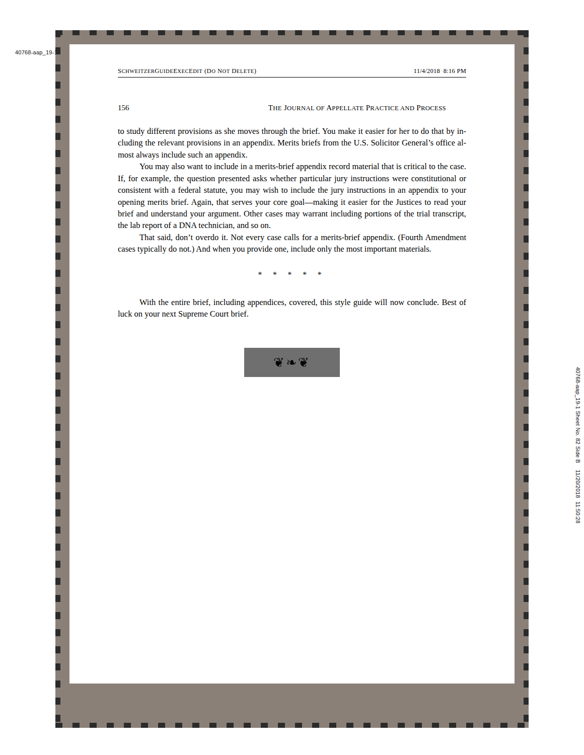40768-aap_19-1 Sheet No. 82 Side B 11/20/2018 11:50:28
40768-aap_19-1 Sheet No. 82 Side B 11/20/2018 11:50:28
SCHWEITZERGUIDEEXECEDIT (DO NOT DELETE) 11/4/2018 8:16 PM
156 THE JOURNAL OF APPELLATE PRACTICE AND PROCESS
to study different provisions as she moves through the brief. You make it easier for her to do that by including the relevant provisions in an appendix. Merits briefs from the U.S. Solicitor General’s office almost always include such an appendix.
You may also want to include in a merits-brief appendix record material that is critical to the case. If, for example, the question presented asks whether particular jury instructions were constitutional or consistent with a federal statute, you may wish to include the jury instructions in an appendix to your opening merits brief. Again, that serves your core goal—making it easier for the Justices to read your brief and understand your argument. Other cases may warrant including portions of the trial transcript, the lab report of a DNA technician, and so on.
That said, don’t overdo it. Not every case calls for a merits-brief appendix. (Fourth Amendment cases typically do not.) And when you provide one, include only the most important materials.
* * * * *
With the entire brief, including appendices, covered, this style guide will now conclude. Best of luck on your next Supreme Court brief.
❦❧❦